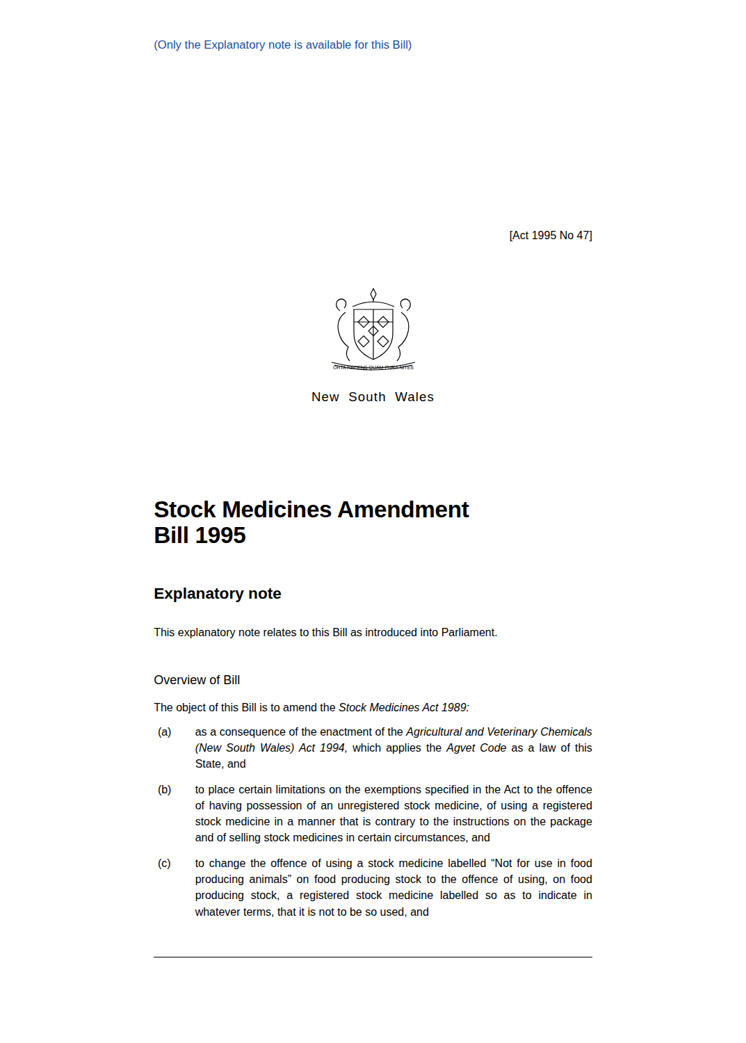(Only the Explanatory note is available for this Bill)
[Act 1995 No 47]
New South Wales
Stock Medicines Amendment
Bill 1995
Explanatory note
This explanatory note relates to this Bill as introduced into Parliament.
Overview of Bill
The object of this Bill is to amend the Stock Medicines Act 1989:
(a) as a consequence of the enactment of the Agricultural and Veterinary Chemicals (New South Wales) Act 1994, which applies the Agvet Code as a law of this State, and
(b) to place certain limitations on the exemptions specified in the Act to the offence of having possession of an unregistered stock medicine, of using a registered stock medicine in a manner that is contrary to the instructions on the package and of selling stock medicines in certain circumstances, and
(c) to change the offence of using a stock medicine labelled “Not for use in food producing animals” on food producing stock to the offence of using, on food producing stock, a registered stock medicine labelled so as to indicate in whatever terms, that it is not to be so used, and